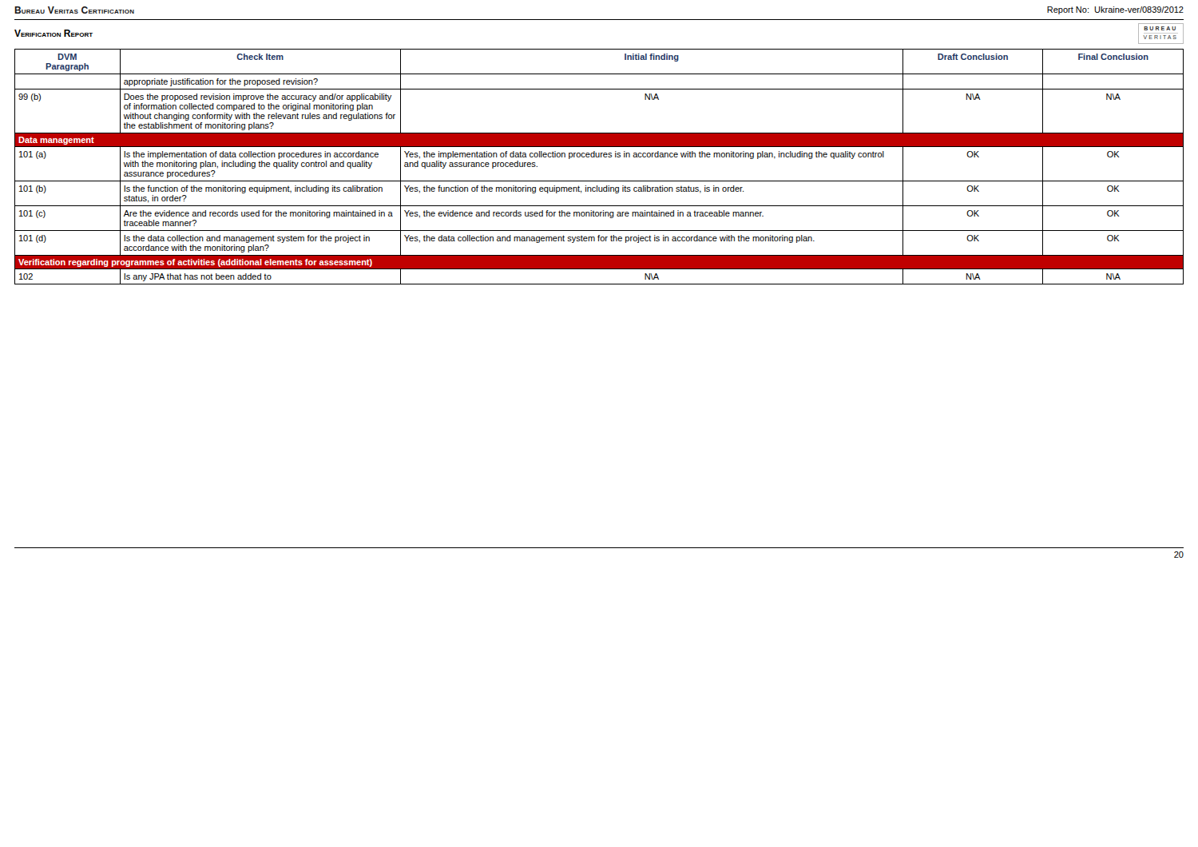Bureau Veritas Certification
Report No: Ukraine-ver/0839/2012
Verification Report
BUREAU
VERITAS
| DVM Paragraph | Check Item | Initial finding | Draft Conclusion | Final Conclusion |
| --- | --- | --- | --- | --- |
| | appropriate justification for the proposed revision? | | | |
| 99 (b) | Does the proposed revision improve the accuracy and/or applicability of information collected compared to the original monitoring plan without changing conformity with the relevant rules and regulations for the establishment of monitoring plans? | N\A | N\A | N\A |
| Data management |
| 101 (a) | Is the implementation of data collection procedures in accordance with the monitoring plan, including the quality control and quality assurance procedures? | Yes, the implementation of data collection procedures is in accordance with the monitoring plan, including the quality control and quality assurance procedures. | OK | OK |
| 101 (b) | Is the function of the monitoring equipment, including its calibration status, in order? | Yes, the function of the monitoring equipment, including its calibration status, is in order. | OK | OK |
| 101 (c) | Are the evidence and records used for the monitoring maintained in a traceable manner? | Yes, the evidence and records used for the monitoring are maintained in a traceable manner. | OK | OK |
| 101 (d) | Is the data collection and management system for the project in accordance with the monitoring plan? | Yes, the data collection and management system for the project is in accordance with the monitoring plan. | OK | OK |
| Verification regarding programmes of activities (additional elements for assessment) |
| 102 | Is any JPA that has not been added to | N\A | N\A | N\A |
20